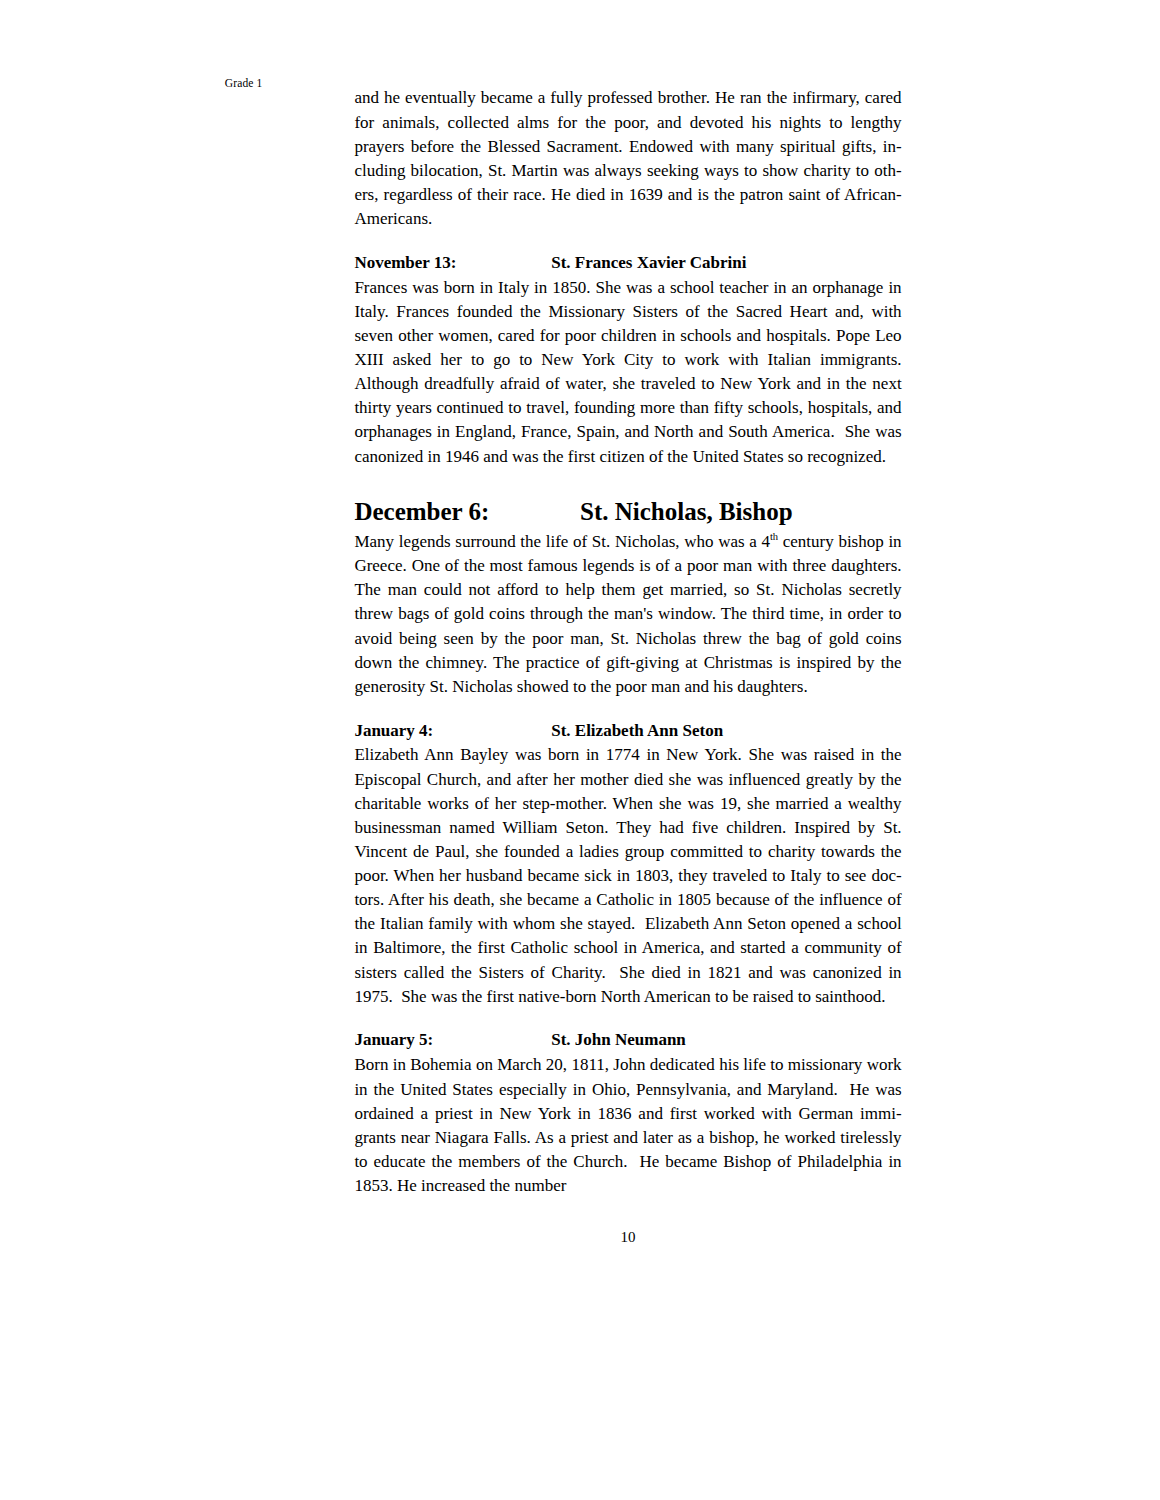Grade 1
and he eventually became a fully professed brother. He ran the infirmary, cared for animals, collected alms for the poor, and devoted his nights to lengthy prayers before the Blessed Sacrament. Endowed with many spiritual gifts, including bilocation, St. Martin was always seeking ways to show charity to others, regardless of their race. He died in 1639 and is the patron saint of African-Americans.
November 13: St. Frances Xavier Cabrini
Frances was born in Italy in 1850. She was a school teacher in an orphanage in Italy. Frances founded the Missionary Sisters of the Sacred Heart and, with seven other women, cared for poor children in schools and hospitals. Pope Leo XIII asked her to go to New York City to work with Italian immigrants. Although dreadfully afraid of water, she traveled to New York and in the next thirty years continued to travel, founding more than fifty schools, hospitals, and orphanages in England, France, Spain, and North and South America. She was canonized in 1946 and was the first citizen of the United States so recognized.
December 6: St. Nicholas, Bishop
Many legends surround the life of St. Nicholas, who was a 4th century bishop in Greece. One of the most famous legends is of a poor man with three daughters. The man could not afford to help them get married, so St. Nicholas secretly threw bags of gold coins through the man's window. The third time, in order to avoid being seen by the poor man, St. Nicholas threw the bag of gold coins down the chimney. The practice of gift-giving at Christmas is inspired by the generosity St. Nicholas showed to the poor man and his daughters.
January 4: St. Elizabeth Ann Seton
Elizabeth Ann Bayley was born in 1774 in New York. She was raised in the Episcopal Church, and after her mother died she was influenced greatly by the charitable works of her step-mother. When she was 19, she married a wealthy businessman named William Seton. They had five children. Inspired by St. Vincent de Paul, she founded a ladies group committed to charity towards the poor. When her husband became sick in 1803, they traveled to Italy to see doctors. After his death, she became a Catholic in 1805 because of the influence of the Italian family with whom she stayed. Elizabeth Ann Seton opened a school in Baltimore, the first Catholic school in America, and started a community of sisters called the Sisters of Charity. She died in 1821 and was canonized in 1975. She was the first native-born North American to be raised to sainthood.
January 5: St. John Neumann
Born in Bohemia on March 20, 1811, John dedicated his life to missionary work in the United States especially in Ohio, Pennsylvania, and Maryland. He was ordained a priest in New York in 1836 and first worked with German immigrants near Niagara Falls. As a priest and later as a bishop, he worked tirelessly to educate the members of the Church. He became Bishop of Philadelphia in 1853. He increased the number
10